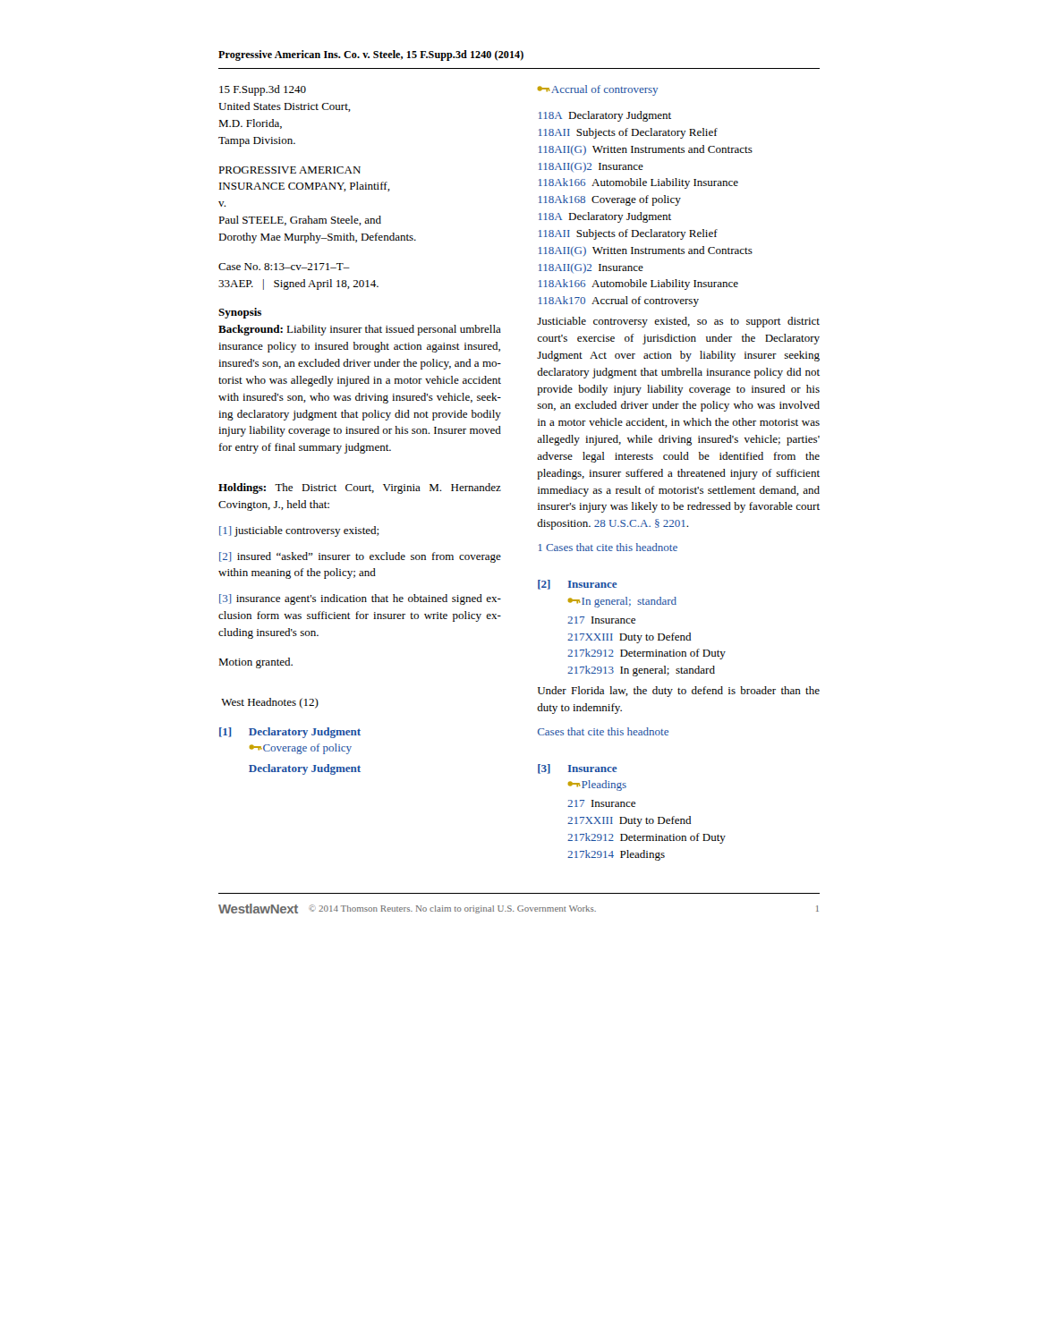Progressive American Ins. Co. v. Steele, 15 F.Supp.3d 1240 (2014)
15 F.Supp.3d 1240
United States District Court,
M.D. Florida,
Tampa Division.
PROGRESSIVE AMERICAN
INSURANCE COMPANY, Plaintiff,
v.
Paul STEELE, Graham Steele, and
Dorothy Mae Murphy–Smith, Defendants.
Case No. 8:13–cv–2171–T–
33AEP. | Signed April 18, 2014.
Synopsis
Background: Liability insurer that issued personal umbrella insurance policy to insured brought action against insured, insured's son, an excluded driver under the policy, and a motorist who was allegedly injured in a motor vehicle accident with insured's son, who was driving insured's vehicle, seeking declaratory judgment that policy did not provide bodily injury liability coverage to insured or his son. Insurer moved for entry of final summary judgment.
Holdings: The District Court, Virginia M. Hernandez Covington, J., held that:
[1] justiciable controversy existed;
[2] insured “asked” insurer to exclude son from coverage within meaning of the policy; and
[3] insurance agent's indication that he obtained signed exclusion form was sufficient for insurer to write policy excluding insured's son.
Motion granted.
West Headnotes (12)
[1] Declaratory Judgment
Coverage of policy
Declaratory Judgment
Accrual of controversy
118A Declaratory Judgment
118AII Subjects of Declaratory Relief
118AII(G) Written Instruments and Contracts
118AII(G)2 Insurance
118Ak166 Automobile Liability Insurance
118Ak168 Coverage of policy
118A Declaratory Judgment
118AII Subjects of Declaratory Relief
118AII(G) Written Instruments and Contracts
118AII(G)2 Insurance
118Ak166 Automobile Liability Insurance
118Ak170 Accrual of controversy
Justiciable controversy existed, so as to support district court's exercise of jurisdiction under the Declaratory Judgment Act over action by liability insurer seeking declaratory judgment that umbrella insurance policy did not provide bodily injury liability coverage to insured or his son, an excluded driver under the policy who was involved in a motor vehicle accident, in which the other motorist was allegedly injured, while driving insured's vehicle; parties' adverse legal interests could be identified from the pleadings, insurer suffered a threatened injury of sufficient immediacy as a result of motorist's settlement demand, and insurer's injury was likely to be redressed by favorable court disposition. 28 U.S.C.A. § 2201.
1 Cases that cite this headnote
[2] Insurance
In general; standard
217 Insurance
217XXIII Duty to Defend
217k2912 Determination of Duty
217k2913 In general; standard
Under Florida law, the duty to defend is broader than the duty to indemnify.
Cases that cite this headnote
[3] Insurance
Pleadings
217 Insurance
217XXIII Duty to Defend
217k2912 Determination of Duty
217k2914 Pleadings
WestlawNext © 2014 Thomson Reuters. No claim to original U.S. Government Works. 1